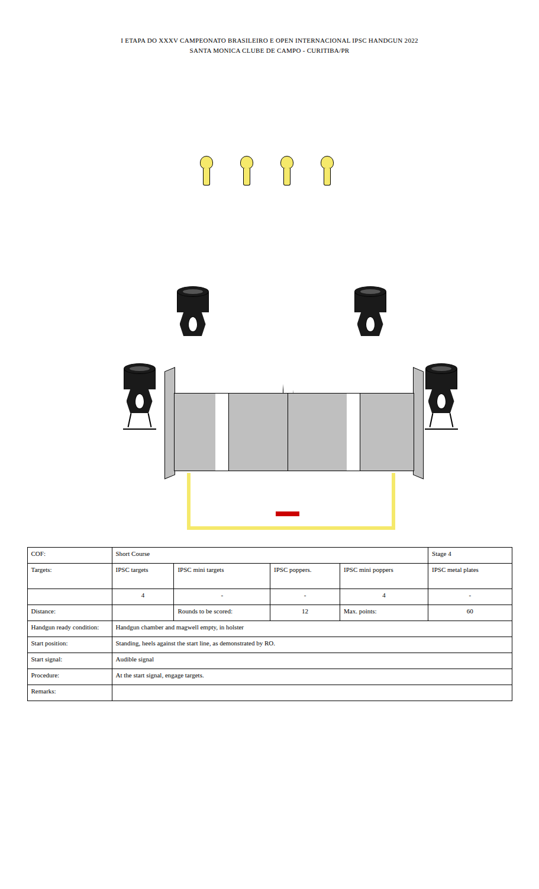I ETAPA DO XXXV CAMPEONATO BRASILEIRO E OPEN INTERNACIONAL IPSC HANDGUN 2022
SANTA MONICA CLUBE DE CAMPO - CURITIBA/PR
| COF: | Short Course | Stage 4 |
| Targets: | IPSC targets | IPSC mini targets | IPSC poppers. | IPSC mini poppers | IPSC metal plates |
| | 4 | - | - | 4 | - |
| Distance: | | Rounds to be scored: | 12 | Max. points: | 60 |
| Handgun ready condition: | Handgun chamber and magwell empty, in holster |
| Start position: | Standing, heels against the start line, as demonstrated by RO. |
| Start signal: | Audible signal |
| Procedure: | At the start signal, engage targets. |
| Remarks: | |